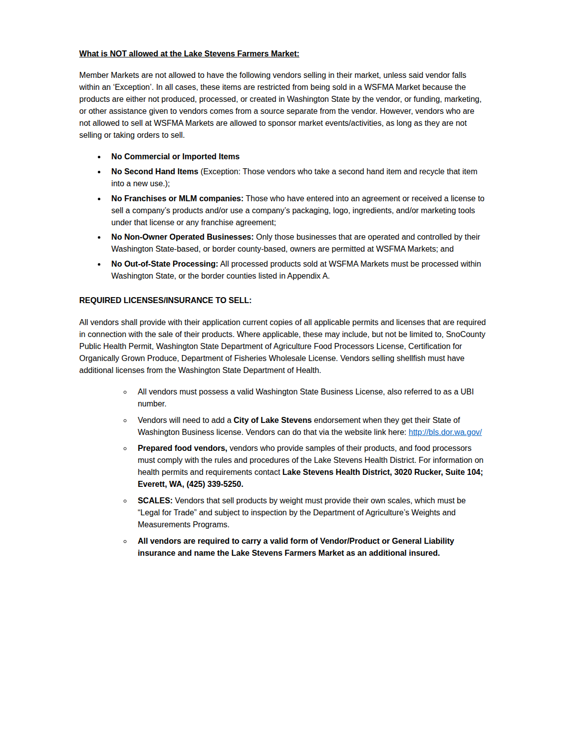What is NOT allowed at the Lake Stevens Farmers Market:
Member Markets are not allowed to have the following vendors selling in their market, unless said vendor falls within an ‘Exception’. In all cases, these items are restricted from being sold in a WSFMA Market because the products are either not produced, processed, or created in Washington State by the vendor, or funding, marketing, or other assistance given to vendors comes from a source separate from the vendor. However, vendors who are not allowed to sell at WSFMA Markets are allowed to sponsor market events/activities, as long as they are not selling or taking orders to sell.
No Commercial or Imported Items
No Second Hand Items (Exception: Those vendors who take a second hand item and recycle that item into a new use.);
No Franchises or MLM companies: Those who have entered into an agreement or received a license to sell a company’s products and/or use a company’s packaging, logo, ingredients, and/or marketing tools under that license or any franchise agreement;
No Non-Owner Operated Businesses: Only those businesses that are operated and controlled by their Washington State-based, or border county-based, owners are permitted at WSFMA Markets; and
No Out-of-State Processing: All processed products sold at WSFMA Markets must be processed within Washington State, or the border counties listed in Appendix A.
REQUIRED LICENSES/INSURANCE TO SELL:
All vendors shall provide with their application current copies of all applicable permits and licenses that are required in connection with the sale of their products. Where applicable, these may include, but not be limited to, SnoCounty Public Health Permit, Washington State Department of Agriculture Food Processors License, Certification for Organically Grown Produce, Department of Fisheries Wholesale License. Vendors selling shellfish must have additional licenses from the Washington State Department of Health.
All vendors must possess a valid Washington State Business License, also referred to as a UBI number.
Vendors will need to add a City of Lake Stevens endorsement when they get their State of Washington Business license. Vendors can do that via the website link here: http://bls.dor.wa.gov/
Prepared food vendors, vendors who provide samples of their products, and food processors must comply with the rules and procedures of the Lake Stevens Health District. For information on health permits and requirements contact Lake Stevens Health District, 3020 Rucker, Suite 104; Everett, WA, (425) 339-5250.
SCALES: Vendors that sell products by weight must provide their own scales, which must be “Legal for Trade” and subject to inspection by the Department of Agriculture’s Weights and Measurements Programs.
All vendors are required to carry a valid form of Vendor/Product or General Liability insurance and name the Lake Stevens Farmers Market as an additional insured.